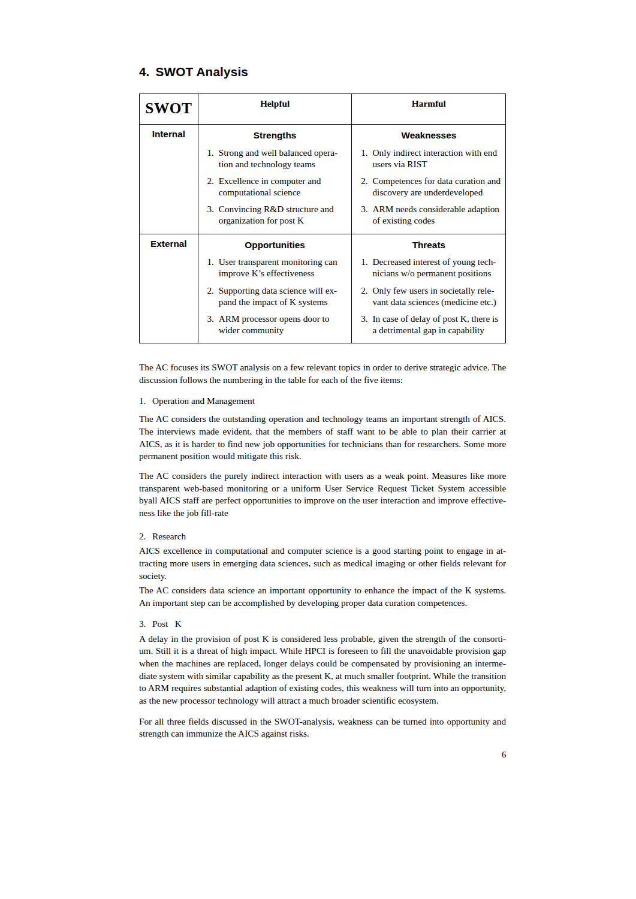4. SWOT Analysis
| SWOT | Helpful | Harmful |
| Internal | Strengths Strong and well balanced opera-tion and technology teams Excellence in computer and computational science Convincing R&D structure and organization for post K | Weaknesses Only indirect interaction with end users via RIST Competences for data curation and discovery are underdeveloped ARM needs considerable adaption of existing codes |
| External | Opportunities User transparent monitoring can improve K’s effectiveness Supporting data science will ex-pand the impact of K systems ARM processor opens door to wider community | Threats Decreased interest of young tech-nicians w/o permanent positions Only few users in societally rele-vant data sciences (medicine etc.) In case of delay of post K, there is a detrimental gap in capability |
The AC focuses its SWOT analysis on a few relevant topics in order to derive strategic advice. The discussion follows the numbering in the table for each of the five items:
1. Operation and Management
The AC considers the outstanding operation and technology teams an important strength of AICS. The interviews made evident, that the members of staff want to be able to plan their carrier at AICS, as it is harder to find new job opportunities for technicians than for researchers. Some more permanent position would mitigate this risk.
The AC considers the purely indirect interaction with users as a weak point. Measures like more transparent web-based monitoring or a uniform User Service Request Ticket System accessible byall AICS staff are perfect opportunities to improve on the user interaction and improve effective-ness like the job fill-rate
2. Research
AICS excellence in computational and computer science is a good starting point to engage in at-tracting more users in emerging data sciences, such as medical imaging or other fields relevant for society.
The AC considers data science an important opportunity to enhance the impact of the K systems. An important step can be accomplished by developing proper data curation competences.
3. Post K
A delay in the provision of post K is considered less probable, given the strength of the consorti-um. Still it is a threat of high impact. While HPCI is foreseen to fill the unavoidable provision gap when the machines are replaced, longer delays could be compensated by provisioning an interme-diate system with similar capability as the present K, at much smaller footprint. While the transition to ARM requires substantial adaption of existing codes, this weakness will turn into an opportunity, as the new processor technology will attract a much broader scientific ecosystem.
For all three fields discussed in the SWOT-analysis, weakness can be turned into opportunity and strength can immunize the AICS against risks.
6